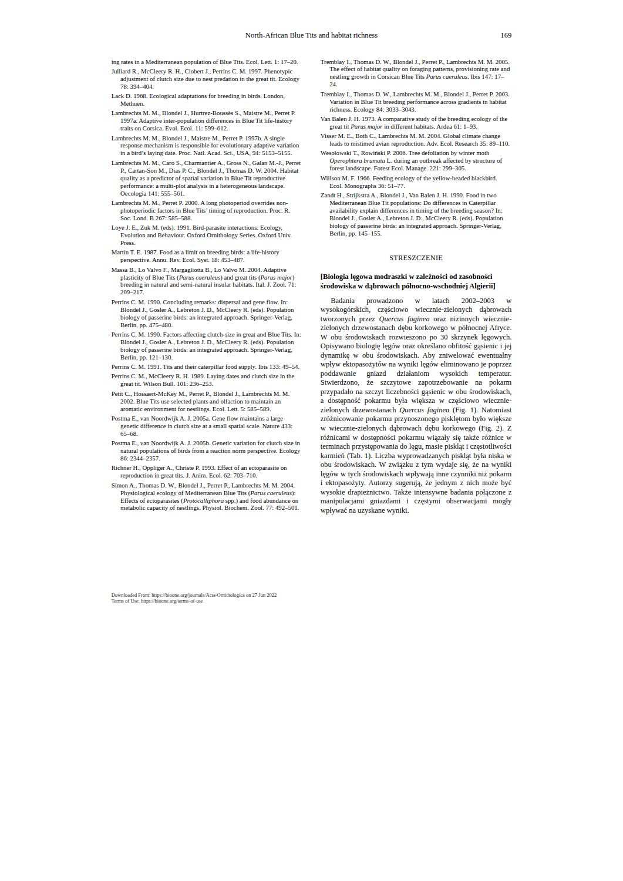North-African Blue Tits and habitat richness 169
ing rates in a Mediterranean population of Blue Tits. Ecol. Lett. 1: 17–20.
Julliard R., McCleery R. H., Clobert J., Perrins C. M. 1997. Phenotypic adjustment of clutch size due to nest predation in the great tit. Ecology 78: 394–404.
Lack D. 1968. Ecological adaptations for breeding in birds. London, Methuen.
Lambrechts M. M., Blondel J., Hurtrez-Boussès S., Maistre M., Perret P. 1997a. Adaptive inter-population differences in Blue Tit life-history traits on Corsica. Evol. Ecol. 11: 599–612.
Lambrechts M. M., Blondel J., Maistre M., Perret P. 1997b. A single response mechanism is responsible for evolutionary adaptive variation in a bird’s laying date. Proc. Natl. Acad. Sci., USA, 94: 5153–5155.
Lambrechts M. M., Caro S., Charmantier A., Gross N., Galan M.-J., Perret P., Cartan-Son M., Dias P. C., Blondel J., Thomas D. W. 2004. Habitat quality as a predictor of spatial variation in Blue Tit reproductive performance: a multi-plot analysis in a heterogeneous landscape. Oecologia 141: 555–561.
Lambrechts M. M., Perret P. 2000. A long photoperiod overrides non-photoperiodic factors in Blue Tits’ timing of reproduction. Proc. R. Soc. Lond. B 267: 585–588.
Loye J. E., Zuk M. (eds). 1991. Bird-parasite interactions: Ecology, Evolution and Behaviour. Oxford Ornithology Series. Oxford Univ. Press.
Martin T. E. 1987. Food as a limit on breeding birds: a life-history perspective. Annu. Rev. Ecol. Syst. 18: 453–487.
Massa B., Lo Valvo F., Margagliotta B., Lo Valvo M. 2004. Adaptive plasticity of Blue Tits (Parus caeruleus) and great tits (Parus major) breeding in natural and semi-natural insular habitats. Ital. J. Zool. 71: 209–217.
Perrins C. M. 1990. Concluding remarks: dispersal and gene flow. In: Blondel J., Gosler A., Lebreton J. D., McCleery R. (eds). Population biology of passerine birds: an integrated approach. Springer-Verlag, Berlin, pp. 475–480.
Perrins C. M. 1990. Factors affecting clutch-size in great and Blue Tits. In: Blondel J., Gosler A., Lebreton J. D., McCleery R. (eds). Population biology of passerine birds: an integrated approach. Springer-Verlag, Berlin, pp. 121–130.
Perrins C. M. 1991. Tits and their caterpillar food supply. Ibis 133: 49–54.
Perrins C. M., McCleery R. H. 1989. Laying dates and clutch size in the great tit. Wilson Bull. 101: 236–253.
Petit C., Hossaert-McKey M., Perret P., Blondel J., Lambrechts M. M. 2002. Blue Tits use selected plants and olfaction to maintain an aromatic environment for nestlings. Ecol. Lett. 5: 585–589.
Postma E., van Noordwijk A. J. 2005a. Gene flow maintains a large genetic difference in clutch size at a small spatial scale. Nature 433: 65–68.
Postma E., van Noordwijk A. J. 2005b. Genetic variation for clutch size in natural populations of birds from a reaction norm perspective. Ecology 86: 2344–2357.
Richner H., Oppliger A., Christe P. 1993. Effect of an ectoparasite on reproduction in great tits. J. Anim. Ecol. 62: 703–710.
Simon A., Thomas D. W., Blondel J., Perret P., Lambrechts M. M. 2004. Physiological ecology of Mediterranean Blue Tits (Parus caeruleus): Effects of ectoparasites (Protocalliphora spp.) and food abundance on metabolic capacity of nestlings. Physiol. Biochem. Zool. 77: 492–501.
Tremblay I., Thomas D. W., Blondel J., Perret P., Lambrechts M. M. 2005. The effect of habitat quality on foraging patterns, provisioning rate and nestling growth in Corsican Blue Tits Parus caeruleus. Ibis 147: 17–24.
Tremblay I., Thomas D. W., Lambrechts M. M., Blondel J., Perret P. 2003. Variation in Blue Tit breeding performance across gradients in habitat richness. Ecology 84: 3033–3043.
Van Balen J. H. 1973. A comparative study of the breeding ecology of the great tit Parus major in different habitats. Ardea 61: 1–93.
Visser M. E., Both C., Lambrechts M. M. 2004. Global climate change leads to mistimed avian reproduction. Adv. Ecol. Research 35: 89–110.
Wesołowski T., Rowiński P. 2006. Tree defoliation by winter moth Operophtera brumata L. during an outbreak affected by structure of forest landscape. Forest Ecol. Manage. 221: 299–305.
Willson M. F. 1966. Feeding ecology of the yellow-headed blackbird. Ecol. Monographs 36: 51–77.
Zandt H., Strijkstra A., Blondel J., Van Balen J. H. 1990. Food in two Mediterranean Blue Tit populations: Do differences in Caterpillar availability explain differences in timing of the breeding season? In: Blondel J., Gosler A., Lebreton J. D., McCleery R. (eds). Population biology of passerine birds: an integrated approach. Springer-Verlag, Berlin, pp. 145–155.
STRESZCZENIE
[Biologia lęgowa modraszki w zależności od zasobności środowiska w dąbrowach północno-wschodniej Algierii]
Badania prowadzono w latach 2002–2003 w wysokogórskich, częściowo wiecznie-zielonych dąbrowach tworzonych przez Quercus faginea oraz nizinnych wiecznie-zielonych drzewostanach dębu korkowego w północnej Afryce. W obu środowiskach rozwieszono po 30 skrzynek lęgowych. Opisywano biologię lęgów oraz określano obfitość gąsienic i jej dynamikę w obu środowiskach. Aby zniwelować ewentualny wpływ ektopasożytów na wyniki lęgów eliminowano je poprzez poddawanie gniazd działaniom wysokich temperatur. Stwierdzono, że szczytowe zapotrzebowanie na pokarm przypadało na szczyt liczebności gąsienic w obu środowiskach, a dostępność pokarmu była większa w częściowo wiecznie-zielonych drzewostanach Quercus faginea (Fig. 1). Natomiast zróżnicowanie pokarmu przynoszonego pisklętom było większe w wiecznie-zielonych dąbrowach dębu korkowego (Fig. 2). Z różnicami w dostępności pokarmu wiązały się także różnice w terminach przystępowania do lęgu, masie piskląt i częstotliwości karmień (Tab. 1). Liczba wyprowadzanych piskląt była niska w obu środowiskach. W związku z tym wydaje się, że na wyniki lęgów w tych środowiskach wpływają inne czynniki niż pokarm i ektopasożyty. Autorzy sugerują, że jednym z nich może być wysokie drapieżnictwo. Także intensywne badania połączone z manipulacjami gniazdami i częstymi obserwacjami mogły wpływać na uzyskane wyniki.
Downloaded From: https://bioone.org/journals/Acta-Ornithologica on 27 Jun 2022
Terms of Use: https://bioone.org/terms-of-use